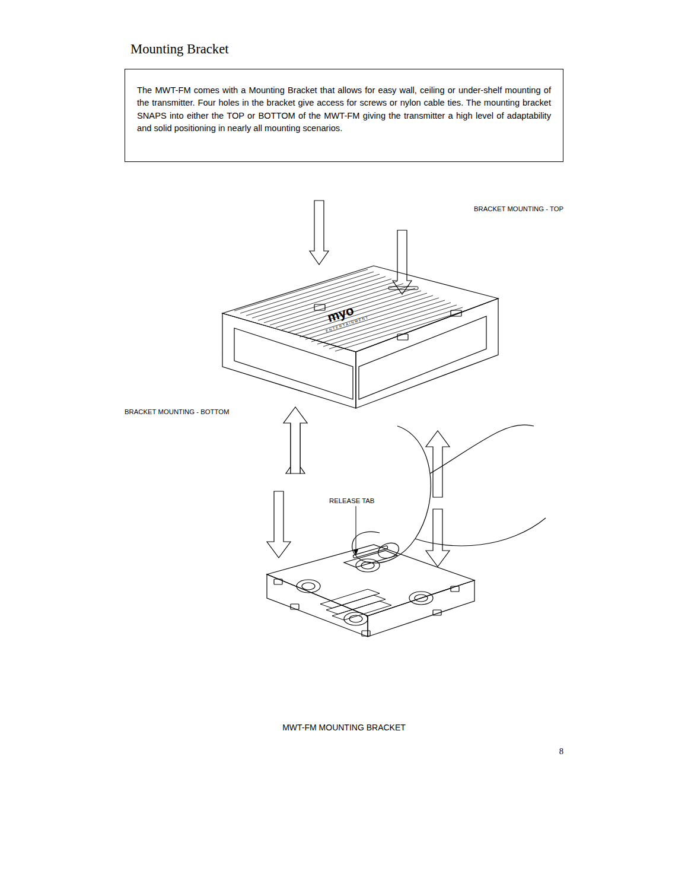Mounting Bracket
The MWT-FM comes with a Mounting Bracket that allows for easy wall, ceiling or under-shelf mounting of the transmitter. Four holes in the bracket give access for screws or nylon cable ties. The mounting bracket SNAPS into either the TOP or BOTTOM of the MWT-FM giving the transmitter a high level of adaptability and solid positioning in nearly all mounting scenarios.
BRACKET MOUNTING - TOP BRACKET MOUNTING - BOTTOM RELEASE TAB myo ENTERTAINMENT
MWT-FM MOUNTING BRACKET
8